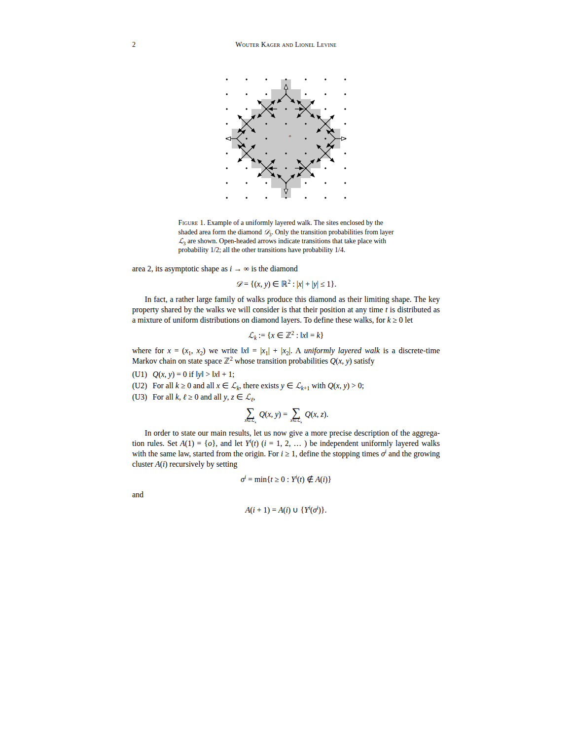2 Wouter Kager and Lionel Levine
o
Figure 1. Example of a uniformly layered walk. The sites enclosed by the shaded area form the diamond 𝒟3. Only the transition probabilities from layer ℒ3 are shown. Open-headed arrows indicate transitions that take place with probability 1/2; all the other transitions have probability 1/4.
area 2, its asymptotic shape as i → ∞ is the diamond
𝒟 = {(x, y) ∈ ℝ2 : |x| + |y| ≤ 1}.
In fact, a rather large family of walks produce this diamond as their limiting shape. The key property shared by the walks we will consider is that their position at any time t is distributed as a mixture of uniform distributions on diamond layers. To define these walks, for k ≥ 0 let
ℒk := {x ∈ ℤ2 : ‖x‖ = k}
where for x = (x1, x2) we write ‖x‖ = |x1| + |x2|. A uniformly layered walk is a discrete-time Markov chain on state space ℤ2 whose transition probabilities Q(x, y) satisfy
(U1) Q(x, y) = 0 if ‖y‖ > ‖x‖ + 1;
(U2) For all k ≥ 0 and all x ∈ ℒk, there exists y ∈ ℒk+1 with Q(x, y) > 0;
(U3) For all k, ℓ ≥ 0 and all y, z ∈ ℒℓ,
∑x∈ℒk Q(x, y) = ∑x∈ℒk Q(x, z).
In order to state our main results, let us now give a more precise description of the aggregation rules. Set A(1) = {o}, and let Yi(t) (i = 1, 2, … ) be independent uniformly layered walks with the same law, started from the origin. For i ≥ 1, define the stopping times σi and the growing cluster A(i) recursively by setting
σi = min{t ≥ 0 : Yi(t) ∉ A(i)}
and
A(i + 1) = A(i) ∪ {Yi(σi)}.